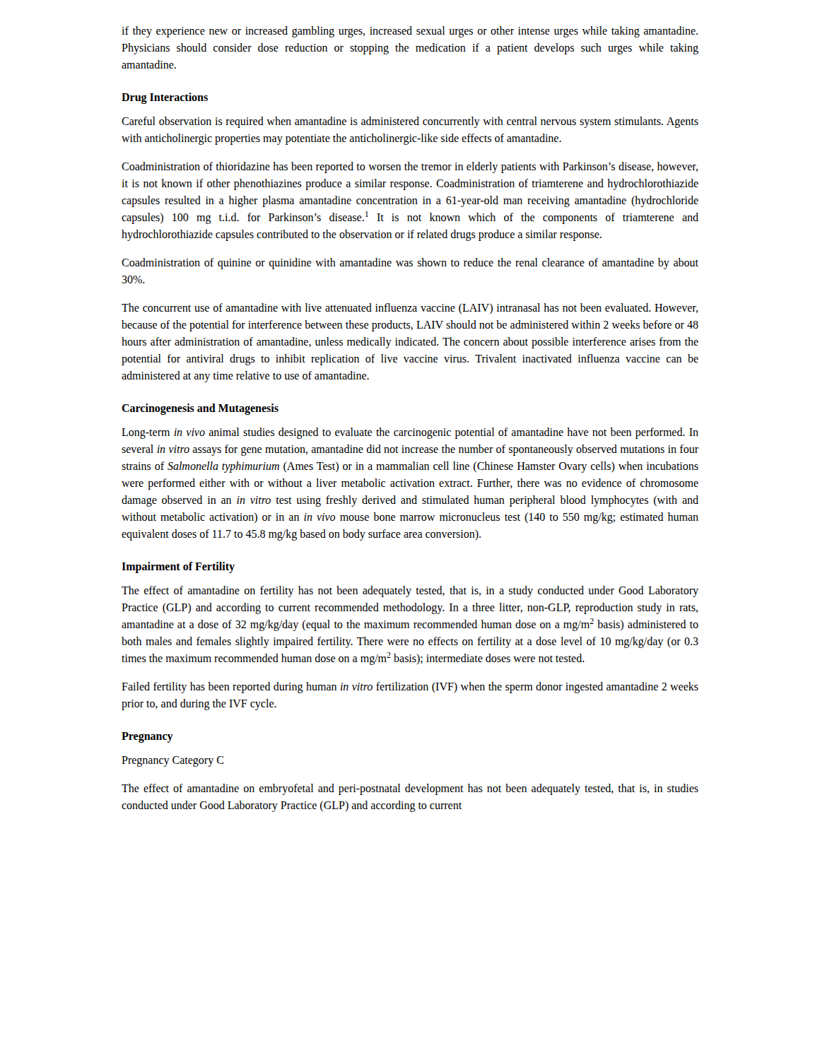if they experience new or increased gambling urges, increased sexual urges or other intense urges while taking amantadine. Physicians should consider dose reduction or stopping the medication if a patient develops such urges while taking amantadine.
Drug Interactions
Careful observation is required when amantadine is administered concurrently with central nervous system stimulants. Agents with anticholinergic properties may potentiate the anticholinergic-like side effects of amantadine.
Coadministration of thioridazine has been reported to worsen the tremor in elderly patients with Parkinson’s disease, however, it is not known if other phenothiazines produce a similar response. Coadministration of triamterene and hydrochlorothiazide capsules resulted in a higher plasma amantadine concentration in a 61-year-old man receiving amantadine (hydrochloride capsules) 100 mg t.i.d. for Parkinson’s disease.1 It is not known which of the components of triamterene and hydrochlorothiazide capsules contributed to the observation or if related drugs produce a similar response.
Coadministration of quinine or quinidine with amantadine was shown to reduce the renal clearance of amantadine by about 30%.
The concurrent use of amantadine with live attenuated influenza vaccine (LAIV) intranasal has not been evaluated. However, because of the potential for interference between these products, LAIV should not be administered within 2 weeks before or 48 hours after administration of amantadine, unless medically indicated. The concern about possible interference arises from the potential for antiviral drugs to inhibit replication of live vaccine virus. Trivalent inactivated influenza vaccine can be administered at any time relative to use of amantadine.
Carcinogenesis and Mutagenesis
Long-term in vivo animal studies designed to evaluate the carcinogenic potential of amantadine have not been performed. In several in vitro assays for gene mutation, amantadine did not increase the number of spontaneously observed mutations in four strains of Salmonella typhimurium (Ames Test) or in a mammalian cell line (Chinese Hamster Ovary cells) when incubations were performed either with or without a liver metabolic activation extract. Further, there was no evidence of chromosome damage observed in an in vitro test using freshly derived and stimulated human peripheral blood lymphocytes (with and without metabolic activation) or in an in vivo mouse bone marrow micronucleus test (140 to 550 mg/kg; estimated human equivalent doses of 11.7 to 45.8 mg/kg based on body surface area conversion).
Impairment of Fertility
The effect of amantadine on fertility has not been adequately tested, that is, in a study conducted under Good Laboratory Practice (GLP) and according to current recommended methodology. In a three litter, non-GLP, reproduction study in rats, amantadine at a dose of 32 mg/kg/day (equal to the maximum recommended human dose on a mg/m2 basis) administered to both males and females slightly impaired fertility. There were no effects on fertility at a dose level of 10 mg/kg/day (or 0.3 times the maximum recommended human dose on a mg/m2 basis); intermediate doses were not tested.
Failed fertility has been reported during human in vitro fertilization (IVF) when the sperm donor ingested amantadine 2 weeks prior to, and during the IVF cycle.
Pregnancy
Pregnancy Category C
The effect of amantadine on embryofetal and peri-postnatal development has not been adequately tested, that is, in studies conducted under Good Laboratory Practice (GLP) and according to current